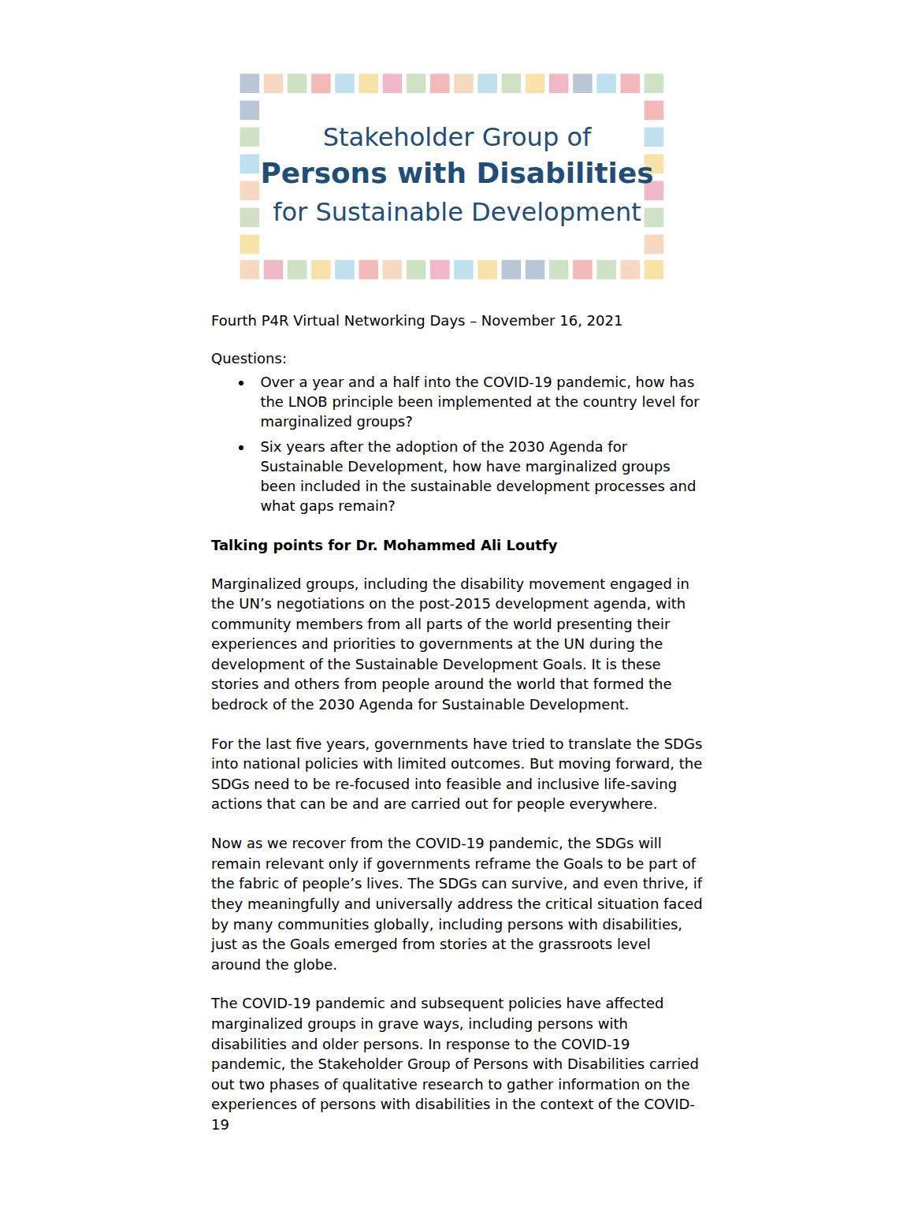Fourth P4R Virtual Networking Days – November 16, 2021
Questions:
Over a year and a half into the COVID-19 pandemic, how has the LNOB principle been implemented at the country level for marginalized groups?
Six years after the adoption of the 2030 Agenda for Sustainable Development, how have marginalized groups been included in the sustainable development processes and what gaps remain?
Talking points for Dr. Mohammed Ali Loutfy
Marginalized groups, including the disability movement engaged in the UN’s negotiations on the post-2015 development agenda, with community members from all parts of the world presenting their experiences and priorities to governments at the UN during the development of the Sustainable Development Goals. It is these stories and others from people around the world that formed the bedrock of the 2030 Agenda for Sustainable Development.
For the last five years, governments have tried to translate the SDGs into national policies with limited outcomes. But moving forward, the SDGs need to be re-focused into feasible and inclusive life-saving actions that can be and are carried out for people everywhere.
Now as we recover from the COVID-19 pandemic, the SDGs will remain relevant only if governments reframe the Goals to be part of the fabric of people’s lives. The SDGs can survive, and even thrive, if they meaningfully and universally address the critical situation faced by many communities globally, including persons with disabilities, just as the Goals emerged from stories at the grassroots level around the globe.
The COVID-19 pandemic and subsequent policies have affected marginalized groups in grave ways, including persons with disabilities and older persons. In response to the COVID-19 pandemic, the Stakeholder Group of Persons with Disabilities carried out two phases of qualitative research to gather information on the experiences of persons with disabilities in the context of the COVID-19